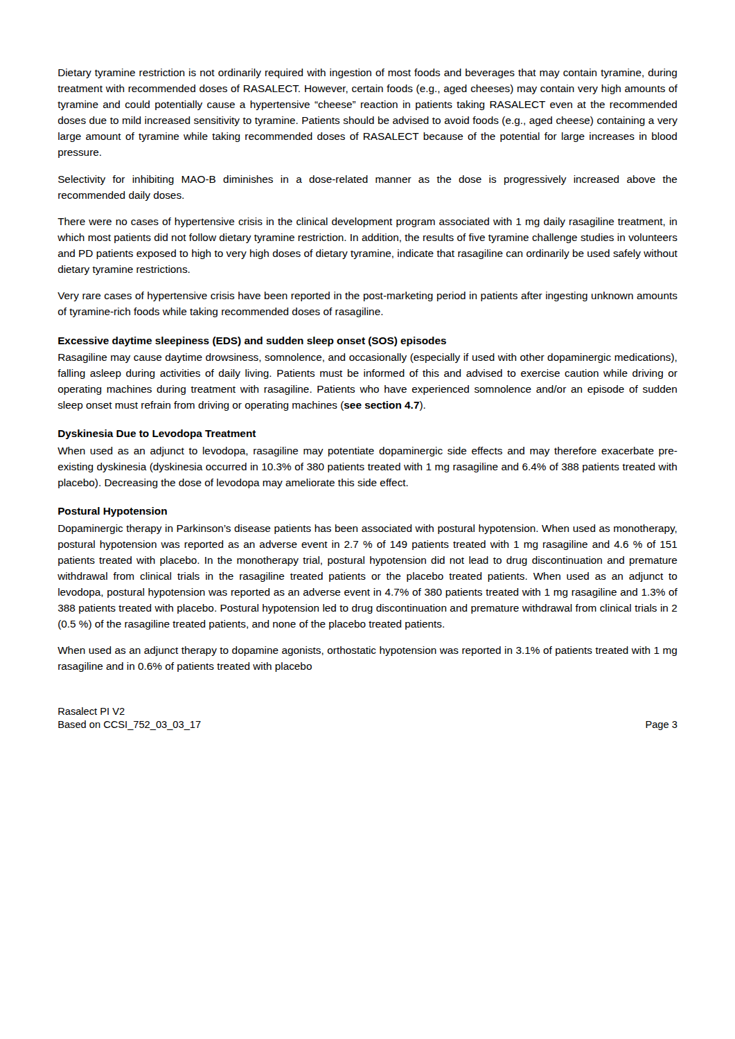Dietary tyramine restriction is not ordinarily required with ingestion of most foods and beverages that may contain tyramine, during treatment with recommended doses of RASALECT. However, certain foods (e.g., aged cheeses) may contain very high amounts of tyramine and could potentially cause a hypertensive “cheese” reaction in patients taking RASALECT even at the recommended doses due to mild increased sensitivity to tyramine. Patients should be advised to avoid foods (e.g., aged cheese) containing a very large amount of tyramine while taking recommended doses of RASALECT because of the potential for large increases in blood pressure.
Selectivity for inhibiting MAO-B diminishes in a dose-related manner as the dose is progressively increased above the recommended daily doses.
There were no cases of hypertensive crisis in the clinical development program associated with 1 mg daily rasagiline treatment, in which most patients did not follow dietary tyramine restriction. In addition, the results of five tyramine challenge studies in volunteers and PD patients exposed to high to very high doses of dietary tyramine, indicate that rasagiline can ordinarily be used safely without dietary tyramine restrictions.
Very rare cases of hypertensive crisis have been reported in the post-marketing period in patients after ingesting unknown amounts of tyramine-rich foods while taking recommended doses of rasagiline.
Excessive daytime sleepiness (EDS) and sudden sleep onset (SOS) episodes
Rasagiline may cause daytime drowsiness, somnolence, and occasionally (especially if used with other dopaminergic medications), falling asleep during activities of daily living. Patients must be informed of this and advised to exercise caution while driving or operating machines during treatment with rasagiline. Patients who have experienced somnolence and/or an episode of sudden sleep onset must refrain from driving or operating machines (see section 4.7).
Dyskinesia Due to Levodopa Treatment
When used as an adjunct to levodopa, rasagiline may potentiate dopaminergic side effects and may therefore exacerbate pre-existing dyskinesia (dyskinesia occurred in 10.3% of 380 patients treated with 1 mg rasagiline and 6.4% of 388 patients treated with placebo). Decreasing the dose of levodopa may ameliorate this side effect.
Postural Hypotension
Dopaminergic therapy in Parkinson’s disease patients has been associated with postural hypotension. When used as monotherapy, postural hypotension was reported as an adverse event in 2.7 % of 149 patients treated with 1 mg rasagiline and 4.6 % of 151 patients treated with placebo. In the monotherapy trial, postural hypotension did not lead to drug discontinuation and premature withdrawal from clinical trials in the rasagiline treated patients or the placebo treated patients. When used as an adjunct to levodopa, postural hypotension was reported as an adverse event in 4.7% of 380 patients treated with 1 mg rasagiline and 1.3% of 388 patients treated with placebo. Postural hypotension led to drug discontinuation and premature withdrawal from clinical trials in 2 (0.5 %) of the rasagiline treated patients, and none of the placebo treated patients.
When used as an adjunct therapy to dopamine agonists, orthostatic hypotension was reported in 3.1% of patients treated with 1 mg rasagiline and in 0.6% of patients treated with placebo
Rasalect PI V2
Based on CCSI_752_03_03_17 Page 3